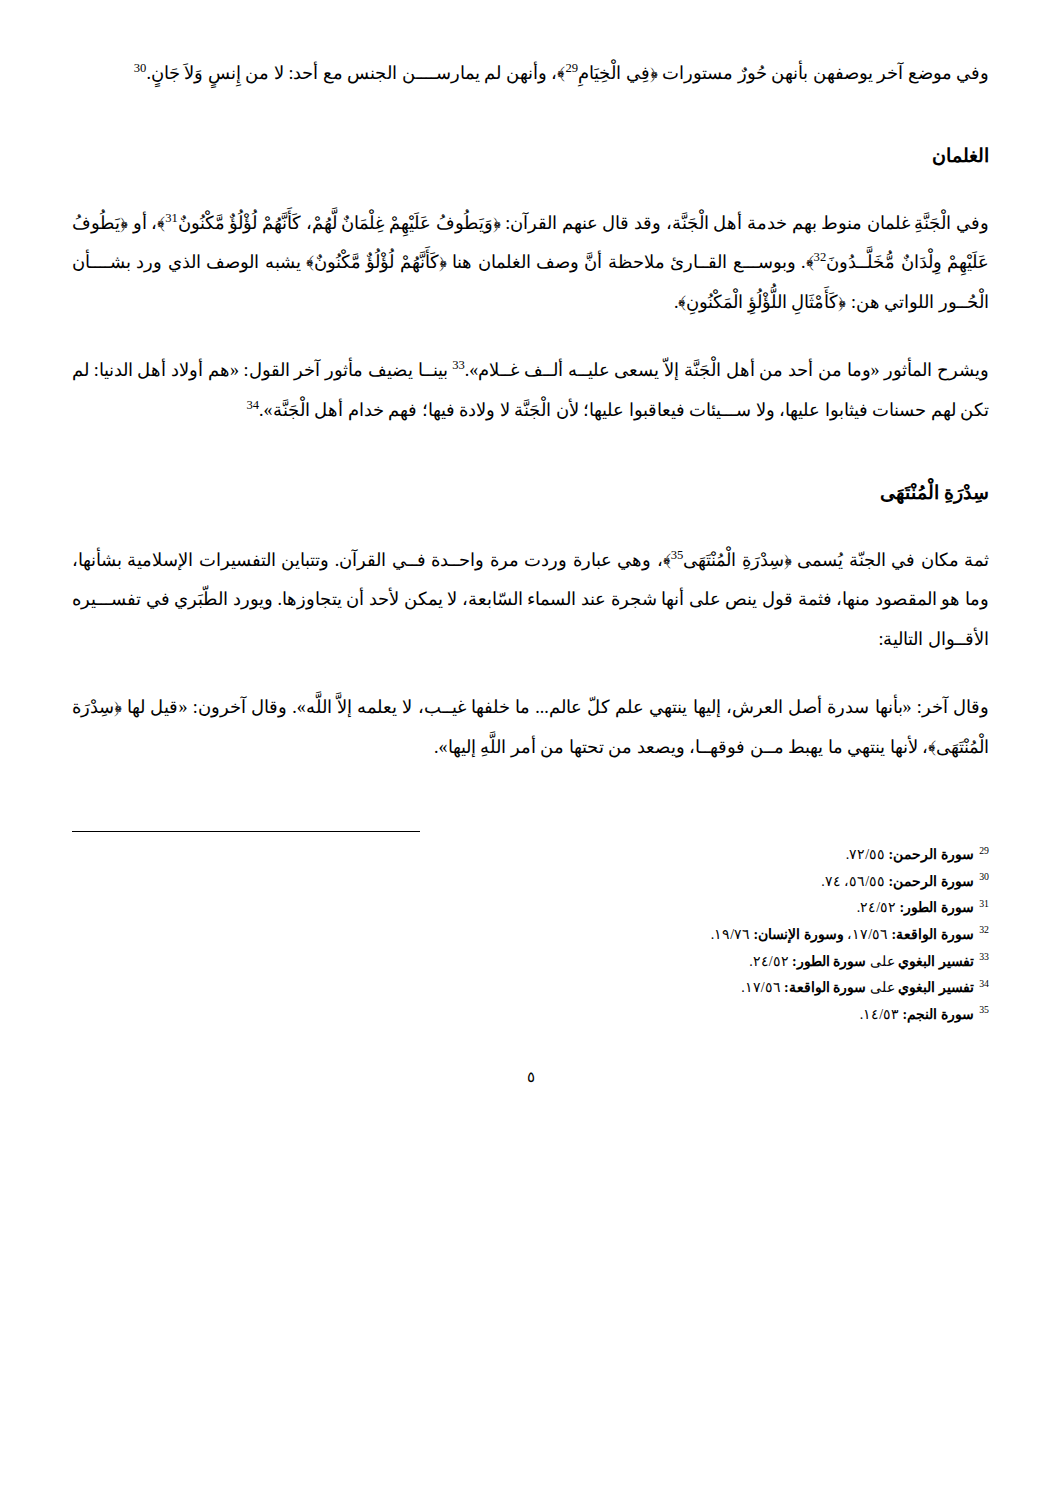وفي موضع آخر يوصفهن بأنهن حُورٌ مستورات ﴿فِي الْخِيَامِ29﴾، وأنهن لم يمارســــن الجنس مع أحد: لا من إِنسٍ وَلاَ جَانٍ.30
الغلمان
وفي الْجَنَّةِ غلمان منوط بهم خدمة أهل الْجَنَّة، وقد قال عنهم القرآن: ﴿وَيَطُوفُ عَلَيْهِمْ غِلْمَانٌ لَّهُمْ، كَأَنَّهُمْ لُؤْلُؤٌ مَّكْنُونٌ31﴾، أو ﴿يَطُوفُ عَلَيْهِمْ وِلْدَانٌ مُّخَلَّــدُونَ32﴾. وبوســـع القــارئ ملاحظة أنَّ وصف الغلمان هنا ﴿كَأَنَّهُمْ لُؤْلُؤٌ مَّكْنُونٌ﴾ يشبه الوصف الذي ورد بشــــأن الْحُــور اللواتي هن: ﴿كَأَمْثَالِ اللُّؤْلُؤِ الْمَكْنُونِ﴾.
ويشرح المأثور «وما من أحد من أهل الْجَنَّة إلاّ يسعى عليــه ألــف غــلام».33 بينــا يضيف مأثور آخر القول: «هم أولاد أهل الدنيا: لم تكن لهم حسنات فيثابوا عليها، ولا ســـيئات فيعاقبوا عليها؛ لأن الْجَنَّة لا ولادة فيها؛ فهم خدام أهل الْجَنَّة».34
سِدْرَةِ الْمُنْتَهَى
ثمة مكان في الجنّة يُسمى ﴿سِدْرَةِ الْمُنْتَهَى35﴾، وهي عبارة وردت مرة واحــدة فــي القرآن. وتتباين التفسيرات الإسلامية بشأنها، وما هو المقصود منها، فثمة قول ينص على أنها شجرة عند السماء السّابعة، لا يمكن لأحد أن يتجاوزها. ويورد الطّبَري في تفســـيره الأقــوال التالية:
وقال آخر: «بأنها سدرة أصل العرش، إليها ينتهي علم كلّ عالم... ما خلفها غيــب، لا يعلمه إلاَّ اللَّه». وقال آخرون: «قيل لها ﴿سِدْرَة الْمُنْتَهَى﴾، لأنها ينتهي ما يهبط مــن فوقهــا، ويصعد من تحتها من أمر اللَّهِ إليها».
29 سورة الرحمن: ٧٢/٥٥.
30 سورة الرحمن: ٥٦/٥٥، ٧٤.
31 سورة الطور: ٢٤/٥٢.
32 سورة الواقعة: ١٧/٥٦، وسورة الإنسان: ١٩/٧٦.
33 تفسير البغوي على سورة الطور: ٢٤/٥٢.
34 تفسير البغوي على سورة الواقعة: ١٧/٥٦.
35 سورة النجم: ١٤/٥٣.
٥